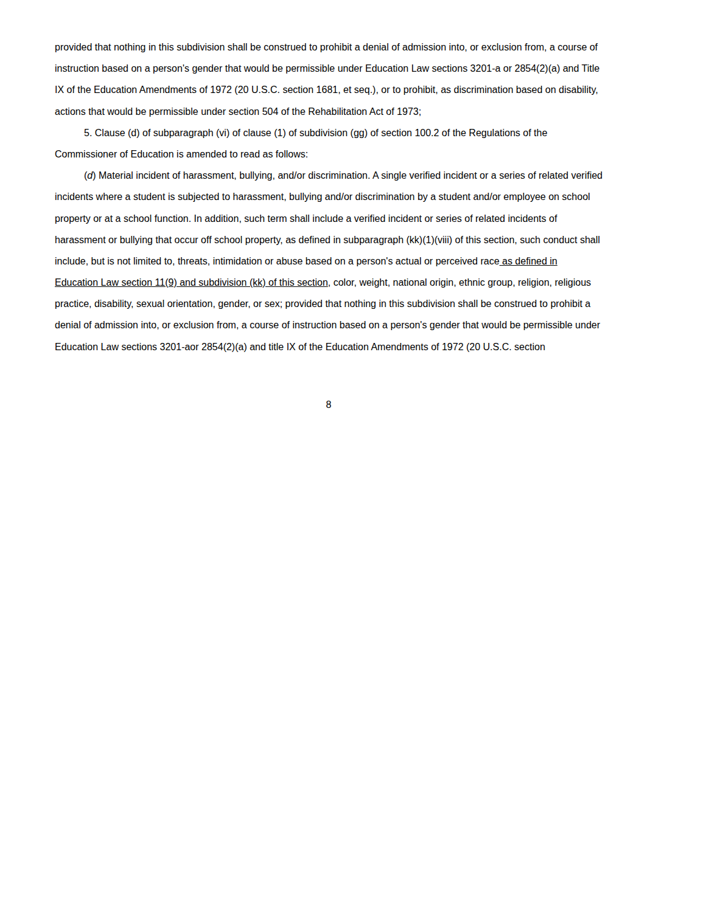provided that nothing in this subdivision shall be construed to prohibit a denial of admission into, or exclusion from, a course of instruction based on a person's gender that would be permissible under Education Law sections 3201-a or 2854(2)(a) and Title IX of the Education Amendments of 1972 (20 U.S.C. section 1681, et seq.), or to prohibit, as discrimination based on disability, actions that would be permissible under section 504 of the Rehabilitation Act of 1973;
5. Clause (d) of subparagraph (vi) of clause (1) of subdivision (gg) of section 100.2 of the Regulations of the Commissioner of Education is amended to read as follows:
(d) Material incident of harassment, bullying, and/or discrimination. A single verified incident or a series of related verified incidents where a student is subjected to harassment, bullying and/or discrimination by a student and/or employee on school property or at a school function. In addition, such term shall include a verified incident or series of related incidents of harassment or bullying that occur off school property, as defined in subparagraph (kk)(1)(viii) of this section, such conduct shall include, but is not limited to, threats, intimidation or abuse based on a person's actual or perceived race as defined in Education Law section 11(9) and subdivision (kk) of this section, color, weight, national origin, ethnic group, religion, religious practice, disability, sexual orientation, gender, or sex; provided that nothing in this subdivision shall be construed to prohibit a denial of admission into, or exclusion from, a course of instruction based on a person's gender that would be permissible under Education Law sections 3201-aor 2854(2)(a) and title IX of the Education Amendments of 1972 (20 U.S.C. section
8